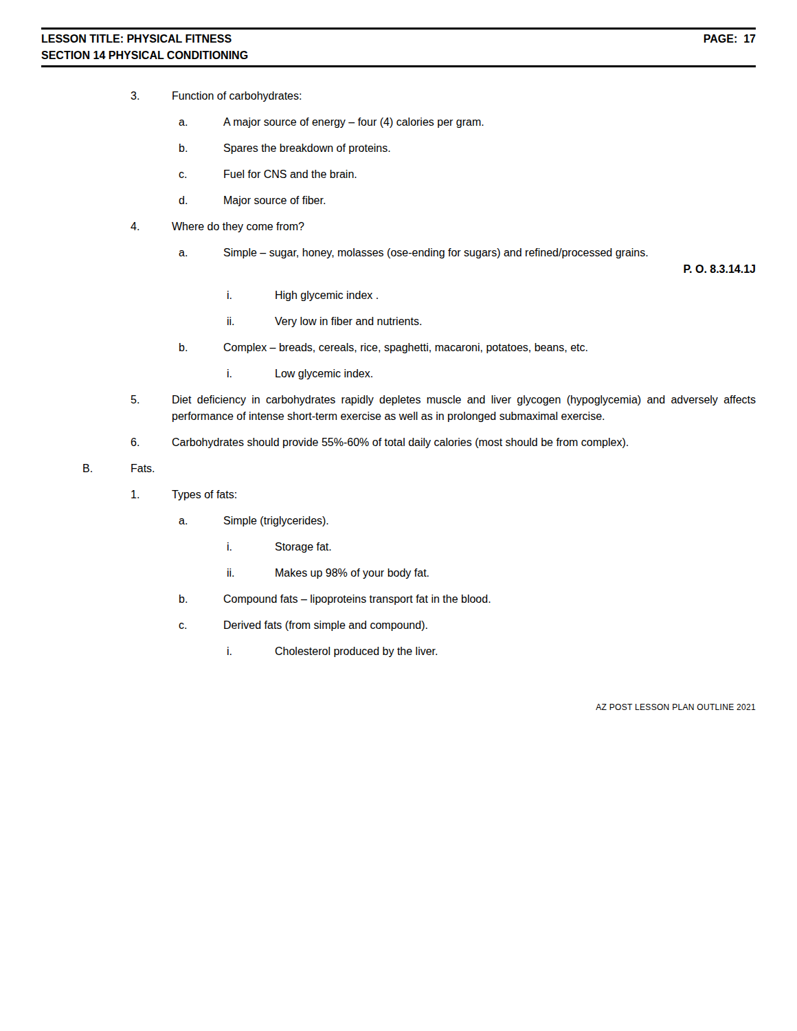LESSON TITLE: PHYSICAL FITNESS
SECTION 14 PHYSICAL CONDITIONING
PAGE: 17
3.
Function of carbohydrates:
a.
A major source of energy – four (4) calories per gram.
b.
Spares the breakdown of proteins.
c.
Fuel for CNS and the brain.
d.
Major source of fiber.
4.
Where do they come from?
a.
Simple – sugar, honey, molasses (ose-ending for sugars) and refined/processed grains.
P. O. 8.3.14.1J
i.
High glycemic index .
ii.
Very low in fiber and nutrients.
b.
Complex – breads, cereals, rice, spaghetti, macaroni, potatoes, beans, etc.
i.
Low glycemic index.
5.
Diet deficiency in carbohydrates rapidly depletes muscle and liver glycogen (hypoglycemia) and adversely affects performance of intense short-term exercise as well as in prolonged submaximal exercise.
6.
Carbohydrates should provide 55%-60% of total daily calories (most should be from complex).
B.
Fats.
1.
Types of fats:
a.
Simple (triglycerides).
i.
Storage fat.
ii.
Makes up 98% of your body fat.
b.
Compound fats – lipoproteins transport fat in the blood.
c.
Derived fats (from simple and compound).
i.
Cholesterol produced by the liver.
AZ POST LESSON PLAN OUTLINE 2021